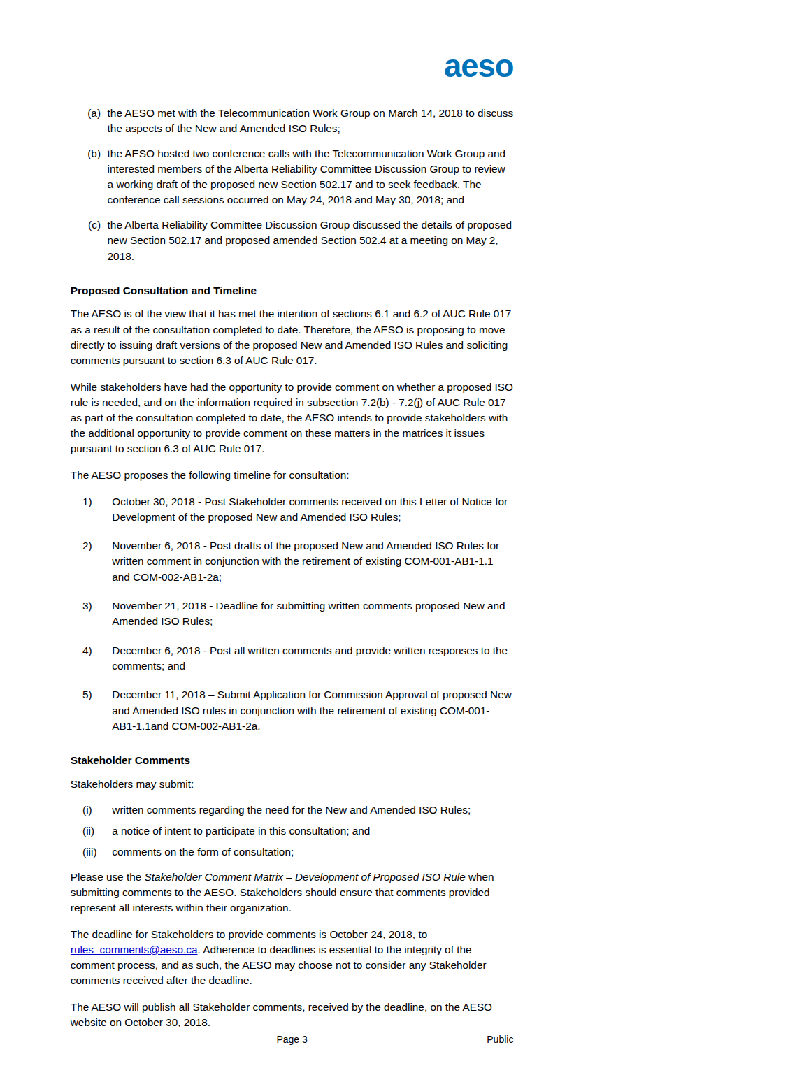aeso
(a) the AESO met with the Telecommunication Work Group on March 14, 2018 to discuss the aspects of the New and Amended ISO Rules;
(b) the AESO hosted two conference calls with the Telecommunication Work Group and interested members of the Alberta Reliability Committee Discussion Group to review a working draft of the proposed new Section 502.17 and to seek feedback. The conference call sessions occurred on May 24, 2018 and May 30, 2018; and
(c) the Alberta Reliability Committee Discussion Group discussed the details of proposed new Section 502.17 and proposed amended Section 502.4 at a meeting on May 2, 2018.
Proposed Consultation and Timeline
The AESO is of the view that it has met the intention of sections 6.1 and 6.2 of AUC Rule 017 as a result of the consultation completed to date. Therefore, the AESO is proposing to move directly to issuing draft versions of the proposed New and Amended ISO Rules and soliciting comments pursuant to section 6.3 of AUC Rule 017.
While stakeholders have had the opportunity to provide comment on whether a proposed ISO rule is needed, and on the information required in subsection 7.2(b) - 7.2(j) of AUC Rule 017 as part of the consultation completed to date, the AESO intends to provide stakeholders with the additional opportunity to provide comment on these matters in the matrices it issues pursuant to section 6.3 of AUC Rule 017.
The AESO proposes the following timeline for consultation:
1) October 30, 2018 - Post Stakeholder comments received on this Letter of Notice for Development of the proposed New and Amended ISO Rules;
2) November 6, 2018 - Post drafts of the proposed New and Amended ISO Rules for written comment in conjunction with the retirement of existing COM-001-AB1-1.1 and COM-002-AB1-2a;
3) November 21, 2018 - Deadline for submitting written comments proposed New and Amended ISO Rules;
4) December 6, 2018 - Post all written comments and provide written responses to the comments; and
5) December 11, 2018 – Submit Application for Commission Approval of proposed New and Amended ISO rules in conjunction with the retirement of existing COM-001-AB1-1.1and COM-002-AB1-2a.
Stakeholder Comments
Stakeholders may submit:
(i) written comments regarding the need for the New and Amended ISO Rules;
(ii) a notice of intent to participate in this consultation; and
(iii) comments on the form of consultation;
Please use the Stakeholder Comment Matrix – Development of Proposed ISO Rule when submitting comments to the AESO. Stakeholders should ensure that comments provided represent all interests within their organization.
The deadline for Stakeholders to provide comments is October 24, 2018, to rules_comments@aeso.ca. Adherence to deadlines is essential to the integrity of the comment process, and as such, the AESO may choose not to consider any Stakeholder comments received after the deadline.
The AESO will publish all Stakeholder comments, received by the deadline, on the AESO website on October 30, 2018.
Page 3
Public